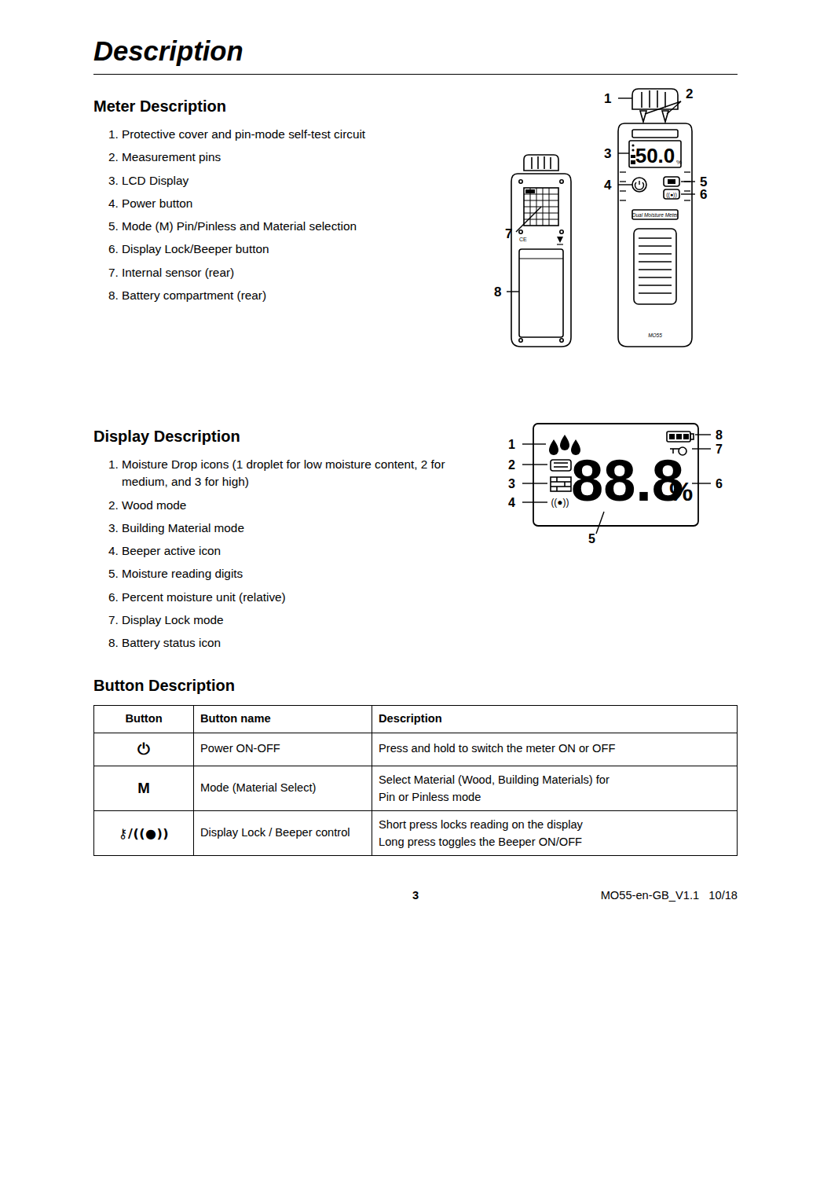Description
Meter Description
Protective cover and pin-mode self-test circuit
Measurement pins
LCD Display
Power button
Mode (M) Pin/Pinless and Material selection
Display Lock/Beeper button
Internal sensor (rear)
Battery compartment (rear)
50.0 % ((●)) Dual Moisture Meter MO55 CE 1 2 3 4 5 6 7 8
Display Description
Moisture Drop icons (1 droplet for low moisture content, 2 for medium, and 3 for high)
Wood mode
Building Material mode
Beeper active icon
Moisture reading digits
Percent moisture unit (relative)
Display Lock mode
Battery status icon
((●)) 88.8 % 1 2 3 4 5 6 7 8
Button Description
| Button | Button name | Description |
| --- | --- | --- |
| ⏻ | Power ON-OFF | Press and hold to switch the meter ON or OFF |
| M | Mode (Material Select) | Select Material (Wood, Building Materials) for Pin or Pinless mode |
| ⚷/((●)) | Display Lock / Beeper control | Short press locks reading on the display Long press toggles the Beeper ON/OFF |
3 MO55-en-GB_V1.1 10/18